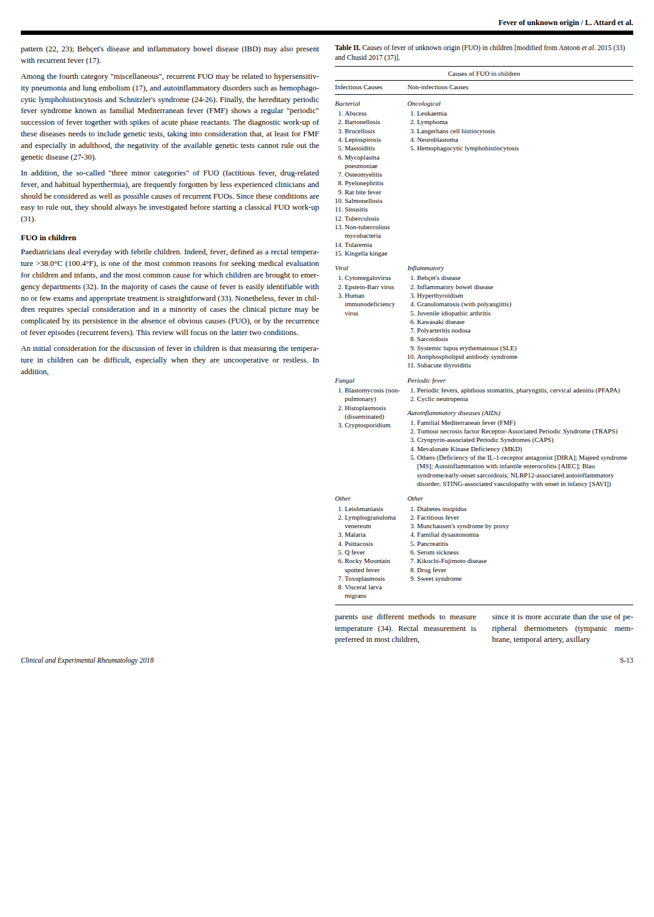Fever of unknown origin / L. Attard et al.
pattern (22, 23); Behçet's disease and inflammatory bowel disease (IBD) may also present with recurrent fever (17).
Among the fourth category "miscellaneous", recurrent FUO may be related to hypersensitivity pneumonia and lung embolism (17), and autoinflammatory disorders such as hemophagocytic lymphohistiocytosis and Schnitzler's syndrome (24-26). Finally, the hereditary periodic fever syndrome known as familial Mediterranean fever (FMF) shows a regular "periodic" succession of fever together with spikes of acute phase reactants. The diagnostic work-up of these diseases needs to include genetic tests, taking into consideration that, at least for FMF and especially in adulthood, the negativity of the available genetic tests cannot rule out the genetic disease (27-30).
In addition, the so-called "three minor categories" of FUO (factitious fever, drug-related fever, and habitual hyperthermia), are frequently forgotten by less experienced clinicians and should be considered as well as possible causes of recurrent FUOs. Since these conditions are easy to rule out, they should always be investigated before starting a classical FUO work-up (31).
FUO in children
Paediatricians deal everyday with febrile children. Indeed, fever, defined as a rectal temperature >38.0°C (100.4°F), is one of the most common reasons for seeking medical evaluation for children and infants, and the most common cause for which children are brought to emergency departments (32). In the majority of cases the cause of fever is easily identifiable with no or few exams and appropriate treatment is straightforward (33). Nonetheless, fever in children requires special consideration and in a minority of cases the clinical picture may be complicated by its persistence in the absence of obvious causes (FUO), or by the recurrence of fever episodes (recurrent fevers). This review will focus on the latter two conditions.
An initial consideration for the discussion of fever in children is that measuring the temperature in children can be difficult, especially when they are uncooperative or restless. In addition,
Table II. Causes of fever of unknown origin (FUO) in children [modified from Antoon et al. 2015 (33) and Chusid 2017 (37)].
| Causes of FUO in children |
| --- |
| Infectious Causes | Non-infectious Causes |
| Bacterial Abscess Bartonellosis Brucellosis Leptospirosis Mastoiditis Mycoplasma pneumoniae Osteomyelitis Pyelonephritis Rat bite fever Salmonellosis Sinusitis Tuberculosis Non-tuberculous mycobacteria Tularemia Kingella kingae | Oncological Leukaemia Lymphoma Langerhans cell histiocytosis Neuroblastoma Hemophagocytic lymphohistiocytosis |
| Viral Cytomegalovirus Epstein-Barr virus Human immunodeficiency virus | Inflammatory Behçet's disease Inflammatory bowel disease Hyperthyroidism Granulomatosis (with polyangiitis) Juvenile idiopathic arthritis Kawasaki disease Polyarteritis nodosa Sarcoidosis Systemic lupus erythematosus (SLE) Antiphospholipid antibody syndrome Subacute thyroiditis |
| Fungal Blastomycosis (non-pulmonary) Histoplasmosis (disseminated) Cryptosporidium | Periodic fever Periodic fevers, aphthous stomatitis, pharyngitis, cervical adenitis (PFAPA) Cyclic neutropenia Autoinflammatory diseases (AIDs) Familial Mediterranean fever (FMF) Tumour necrosis factor Receptor-Associated Periodic Syndrome (TRAPS) Cryopyrin-associated Periodic Syndromes (CAPS) Mevalonate Kinase Deficiency (MKD) Others (Deficiency of the IL-1-receptor antagonist [DIRA]; Majeed syndrome [MS]; Autoinflammation with infantile enterocolitis [AIEC]; Blau syndrome/early-onset sarcoidosis; NLRP12-associated autoinflammatory disorder; STING-associated vasculopathy with onset in infancy [SAVI]) |
| Other Leishmaniasis Lymphogranuloma venereum Malaria Psittacosis Q fever Rocky Mountain spotted fever Toxoplasmosis Visceral larva migrans | Other Diabetes insipidus Factitious fever Munchausen's syndrome by proxy Familial dysautonomia Pancreatitis Serum sickness Kikuchi-Fujimoto disease Drug fever Sweet syndrome |
parents use different methods to measure temperature (34). Rectal measurement is preferred in most children,
since it is more accurate than the use of peripheral thermometers (tympanic membrane, temporal artery, axillary
Clinical and Experimental Rheumatology 2018
S-13